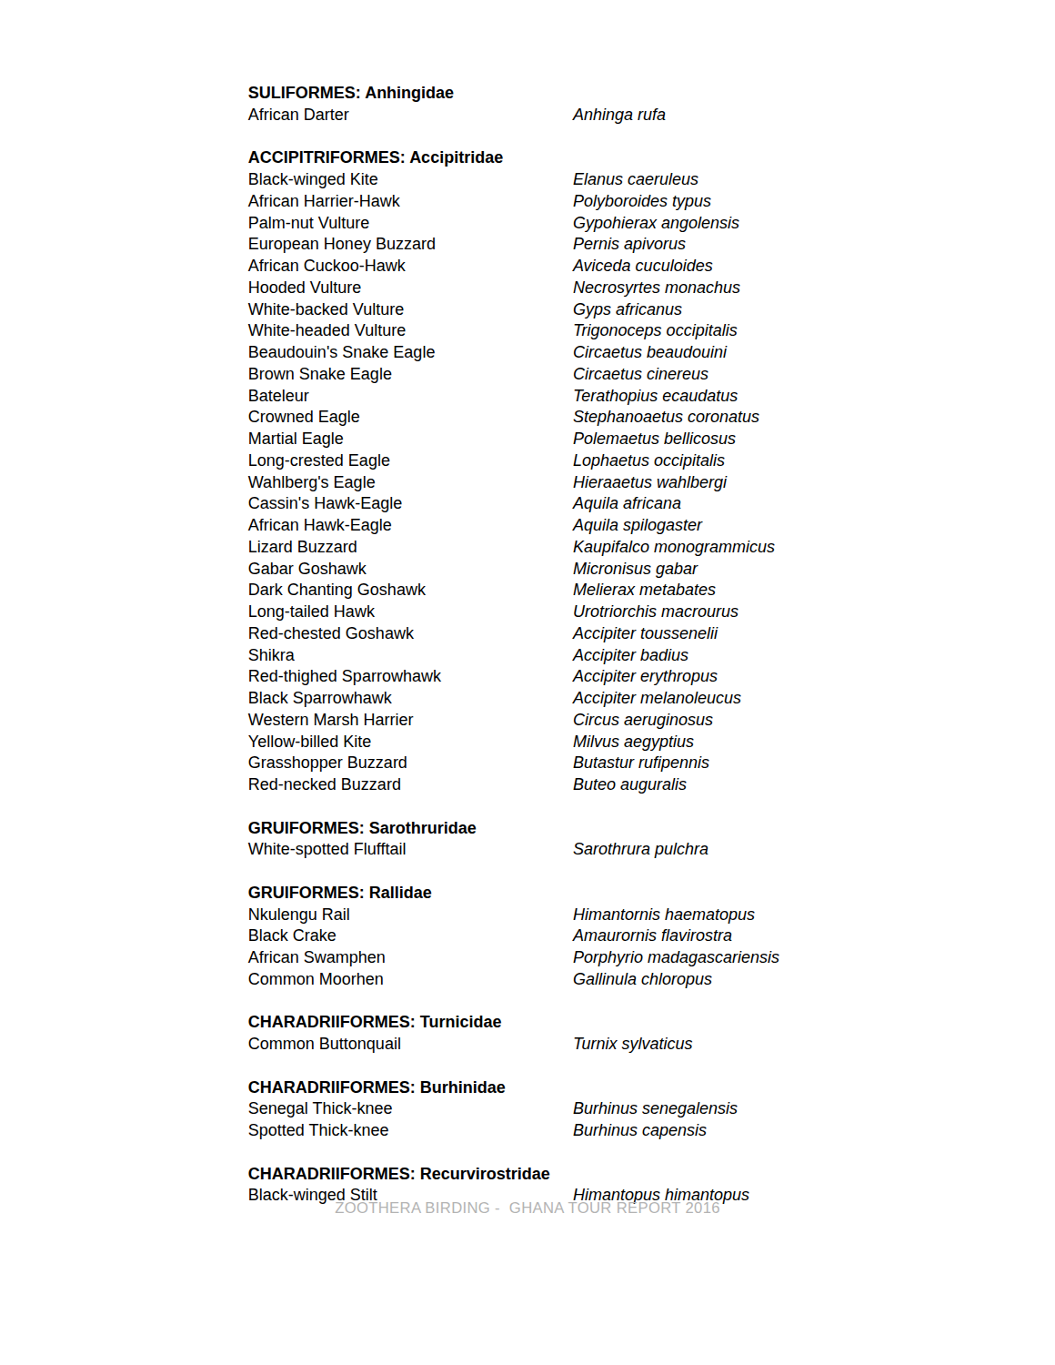SULIFORMES: Anhingidae
| African Darter | Anhinga rufa |
ACCIPITRIFORMES: Accipitridae
| Black-winged Kite | Elanus caeruleus |
| African Harrier-Hawk | Polyboroides typus |
| Palm-nut Vulture | Gypohierax angolensis |
| European Honey Buzzard | Pernis apivorus |
| African Cuckoo-Hawk | Aviceda cuculoides |
| Hooded Vulture | Necrosyrtes monachus |
| White-backed Vulture | Gyps africanus |
| White-headed Vulture | Trigonoceps occipitalis |
| Beaudouin's Snake Eagle | Circaetus beaudouini |
| Brown Snake Eagle | Circaetus cinereus |
| Bateleur | Terathopius ecaudatus |
| Crowned Eagle | Stephanoaetus coronatus |
| Martial Eagle | Polemaetus bellicosus |
| Long-crested Eagle | Lophaetus occipitalis |
| Wahlberg's Eagle | Hieraaetus wahlbergi |
| Cassin's Hawk-Eagle | Aquila africana |
| African Hawk-Eagle | Aquila spilogaster |
| Lizard Buzzard | Kaupifalco monogrammicus |
| Gabar Goshawk | Micronisus gabar |
| Dark Chanting Goshawk | Melierax metabates |
| Long-tailed Hawk | Urotriorchis macrourus |
| Red-chested Goshawk | Accipiter toussenelii |
| Shikra | Accipiter badius |
| Red-thighed Sparrowhawk | Accipiter erythropus |
| Black Sparrowhawk | Accipiter melanoleucus |
| Western Marsh Harrier | Circus aeruginosus |
| Yellow-billed Kite | Milvus aegyptius |
| Grasshopper Buzzard | Butastur rufipennis |
| Red-necked Buzzard | Buteo auguralis |
GRUIFORMES: Sarothruridae
| White-spotted Flufftail | Sarothrura pulchra |
GRUIFORMES: Rallidae
| Nkulengu Rail | Himantornis haematopus |
| Black Crake | Amaurornis flavirostra |
| African Swamphen | Porphyrio madagascariensis |
| Common Moorhen | Gallinula chloropus |
CHARADRIIFORMES: Turnicidae
| Common Buttonquail | Turnix sylvaticus |
CHARADRIIFORMES: Burhinidae
| Senegal Thick-knee | Burhinus senegalensis |
| Spotted Thick-knee | Burhinus capensis |
CHARADRIIFORMES: Recurvirostridae
| Black-winged Stilt | Himantopus himantopus |
ZOOTHERA BIRDING - GHANA TOUR REPORT 2016